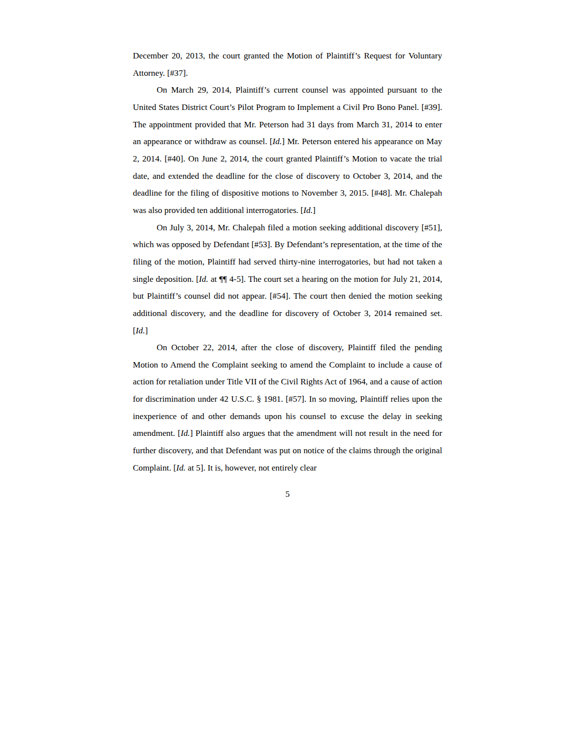December 20, 2013, the court granted the Motion of Plaintiff’s Request for Voluntary Attorney. [#37].
On March 29, 2014, Plaintiff’s current counsel was appointed pursuant to the United States District Court’s Pilot Program to Implement a Civil Pro Bono Panel. [#39]. The appointment provided that Mr. Peterson had 31 days from March 31, 2014 to enter an appearance or withdraw as counsel. [Id.] Mr. Peterson entered his appearance on May 2, 2014. [#40]. On June 2, 2014, the court granted Plaintiff’s Motion to vacate the trial date, and extended the deadline for the close of discovery to October 3, 2014, and the deadline for the filing of dispositive motions to November 3, 2015. [#48]. Mr. Chalepah was also provided ten additional interrogatories. [Id.]
On July 3, 2014, Mr. Chalepah filed a motion seeking additional discovery [#51], which was opposed by Defendant [#53]. By Defendant’s representation, at the time of the filing of the motion, Plaintiff had served thirty-nine interrogatories, but had not taken a single deposition. [Id. at ¶¶ 4-5]. The court set a hearing on the motion for July 21, 2014, but Plaintiff’s counsel did not appear. [#54]. The court then denied the motion seeking additional discovery, and the deadline for discovery of October 3, 2014 remained set. [Id.]
On October 22, 2014, after the close of discovery, Plaintiff filed the pending Motion to Amend the Complaint seeking to amend the Complaint to include a cause of action for retaliation under Title VII of the Civil Rights Act of 1964, and a cause of action for discrimination under 42 U.S.C. § 1981. [#57]. In so moving, Plaintiff relies upon the inexperience of and other demands upon his counsel to excuse the delay in seeking amendment. [Id.] Plaintiff also argues that the amendment will not result in the need for further discovery, and that Defendant was put on notice of the claims through the original Complaint. [Id. at 5]. It is, however, not entirely clear
5